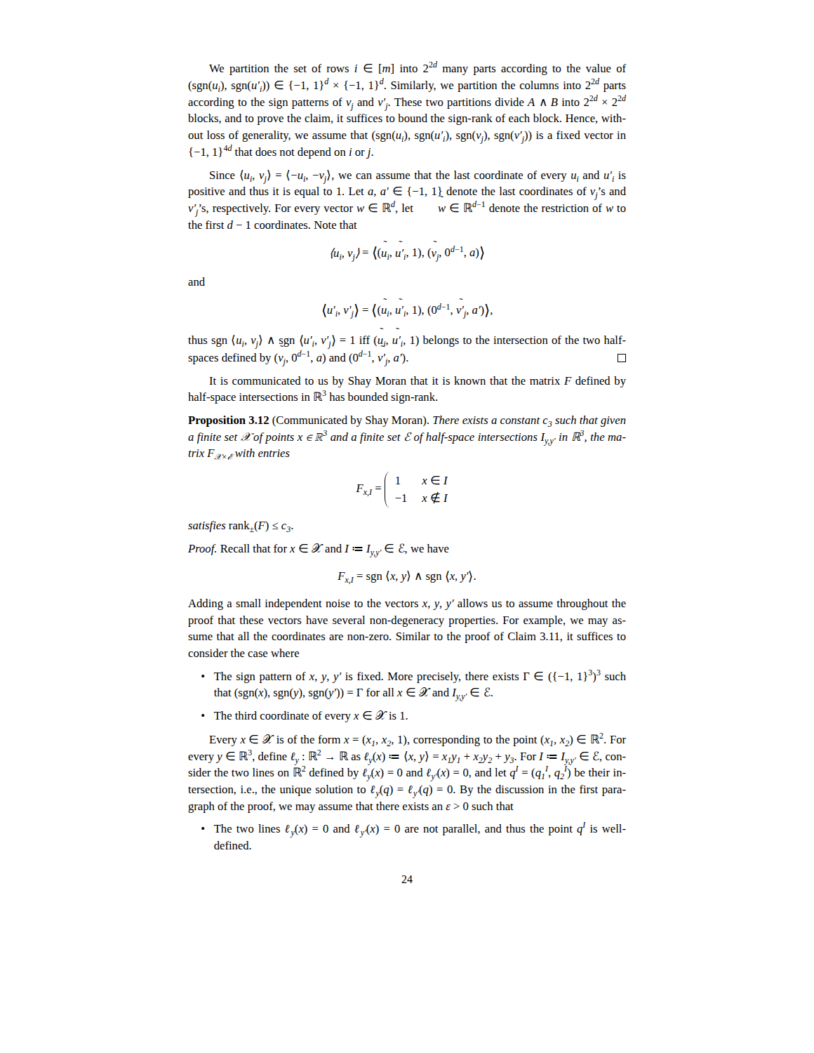We partition the set of rows i ∈ [m] into 22d many parts according to the value of (sgn(ui), sgn(u′i)) ∈ {−1, 1}d × {−1, 1}d. Similarly, we partition the columns into 22d parts according to the sign patterns of vj and v′j. These two partitions divide A ∧ B into 22d × 22d blocks, and to prove the claim, it suffices to bound the sign-rank of each block. Hence, without loss of generality, we assume that (sgn(ui), sgn(u′i), sgn(vj), sgn(v′j)) is a fixed vector in {−1, 1}4d that does not depend on i or j.
Since ⟨ui, vj⟩ = ⟨−ui, −vj⟩, we can assume that the last coordinate of every ui and u′i is positive and thus it is equal to 1. Let a, a′ ∈ {−1, 1} denote the last coordinates of vj’s and v′j’s, respectively. For every vector w ∈ ℝd, let ˜w ∈ ℝd−1 denote the restriction of w to the first d − 1 coordinates. Note that
⟨ui, vj⟩ = ⟨(˜ui, ˜u′i, 1), (˜vj, 0d−1, a)⟩
and
⟨u′i, v′j⟩ = ⟨(˜ui, ˜u′i, 1), (0d−1, ˜v′j, a′)⟩,
thus sgn ⟨ui, vj⟩ ∧ sgn ⟨u′i, v′j⟩ = 1 iff (˜ui, ˜u′i, 1) belongs to the intersection of the two half-spaces defined by (˜vj, 0d−1, a) and (0d−1, ˜v′j, a′).
It is communicated to us by Shay Moran that it is known that the matrix F defined by half-space intersections in ℝ3 has bounded sign-rank.
Proposition 3.12 (Communicated by Shay Moran). There exists a constant c3 such that given a finite set 𝒳 of points x ∈ ℝ3 and a finite set ℰ of half-space intersections Iy,y′ in ℝ3, the matrix F𝒳×ℰ with entries
Fx,I =
| 1 | x ∈ I |
| −1 | x ∉ I |
satisfies rank±(F) ≤ c3.
Proof. Recall that for x ∈ 𝒳 and I ≔ Iy,y′ ∈ ℰ, we have
Fx,I = sgn ⟨x, y⟩ ∧ sgn ⟨x, y′⟩.
Adding a small independent noise to the vectors x, y, y′ allows us to assume throughout the proof that these vectors have several non-degeneracy properties. For example, we may assume that all the coordinates are non-zero. Similar to the proof of Claim 3.11, it suffices to consider the case where
The sign pattern of x, y, y′ is fixed. More precisely, there exists Γ ∈ ({−1, 1}3)3 such that (sgn(x), sgn(y), sgn(y′)) = Γ for all x ∈ 𝒳 and Iy,y′ ∈ ℰ.
The third coordinate of every x ∈ 𝒳 is 1.
Every x ∈ 𝒳 is of the form x = (x1, x2, 1), corresponding to the point (x1, x2) ∈ ℝ2. For every y ∈ ℝ3, define ℓy : ℝ2 → ℝ as ℓy(x) ≔ ⟨x, y⟩ = x1y1 + x2y2 + y3. For I ≔ Iy,y′ ∈ ℰ, consider the two lines on ℝ2 defined by ℓy(x) = 0 and ℓy′(x) = 0, and let qI = (q1I, q2I) be their intersection, i.e., the unique solution to ℓy(q) = ℓy′(q) = 0. By the discussion in the first paragraph of the proof, we may assume that there exists an ε > 0 such that
The two lines ℓy(x) = 0 and ℓy′(x) = 0 are not parallel, and thus the point qI is well-defined.
24